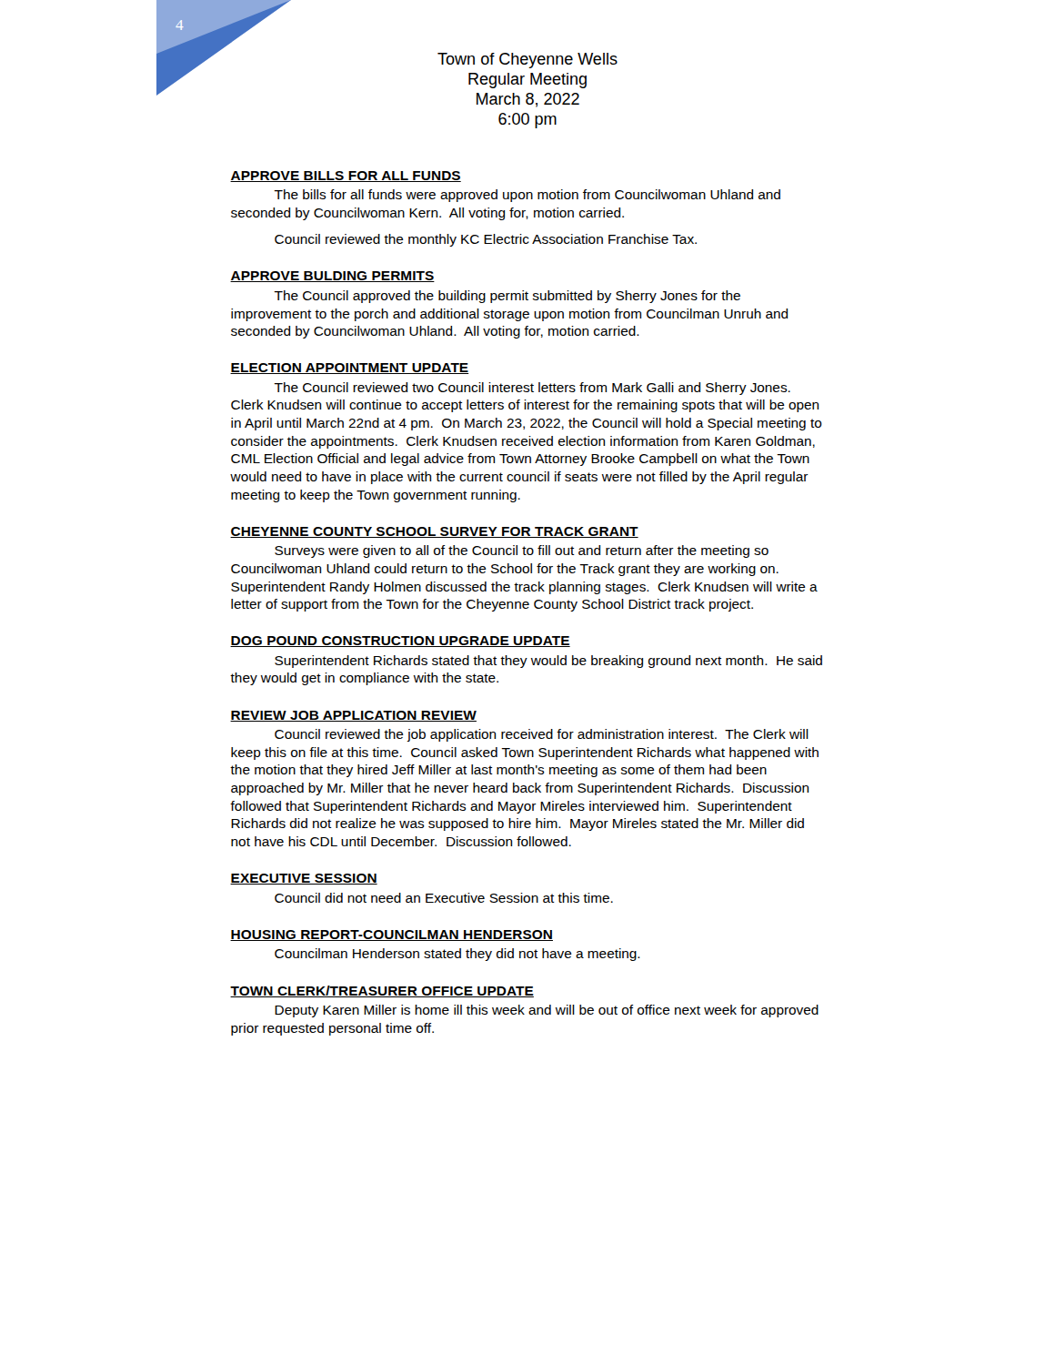4
Town of Cheyenne Wells
Regular Meeting
March 8, 2022
6:00 pm
Approve Bills for All Funds
The bills for all funds were approved upon motion from Councilwoman Uhland and seconded by Councilwoman Kern. All voting for, motion carried.
Council reviewed the monthly KC Electric Association Franchise Tax.
Approve Bulding Permits
The Council approved the building permit submitted by Sherry Jones for the improvement to the porch and additional storage upon motion from Councilman Unruh and seconded by Councilwoman Uhland. All voting for, motion carried.
Election Appointment Update
The Council reviewed two Council interest letters from Mark Galli and Sherry Jones. Clerk Knudsen will continue to accept letters of interest for the remaining spots that will be open in April until March 22nd at 4 pm. On March 23, 2022, the Council will hold a Special meeting to consider the appointments. Clerk Knudsen received election information from Karen Goldman, CML Election Official and legal advice from Town Attorney Brooke Campbell on what the Town would need to have in place with the current council if seats were not filled by the April regular meeting to keep the Town government running.
Cheyenne County School Survey for Track Grant
Surveys were given to all of the Council to fill out and return after the meeting so Councilwoman Uhland could return to the School for the Track grant they are working on. Superintendent Randy Holmen discussed the track planning stages. Clerk Knudsen will write a letter of support from the Town for the Cheyenne County School District track project.
Dog Pound Construction Upgrade Update
Superintendent Richards stated that they would be breaking ground next month. He said they would get in compliance with the state.
Review Job Application Review
Council reviewed the job application received for administration interest. The Clerk will keep this on file at this time. Council asked Town Superintendent Richards what happened with the motion that they hired Jeff Miller at last month's meeting as some of them had been approached by Mr. Miller that he never heard back from Superintendent Richards. Discussion followed that Superintendent Richards and Mayor Mireles interviewed him. Superintendent Richards did not realize he was supposed to hire him. Mayor Mireles stated the Mr. Miller did not have his CDL until December. Discussion followed.
Executive Session
Council did not need an Executive Session at this time.
Housing Report-Councilman Henderson
Councilman Henderson stated they did not have a meeting.
Town Clerk/Treasurer Office Update
Deputy Karen Miller is home ill this week and will be out of office next week for approved prior requested personal time off.